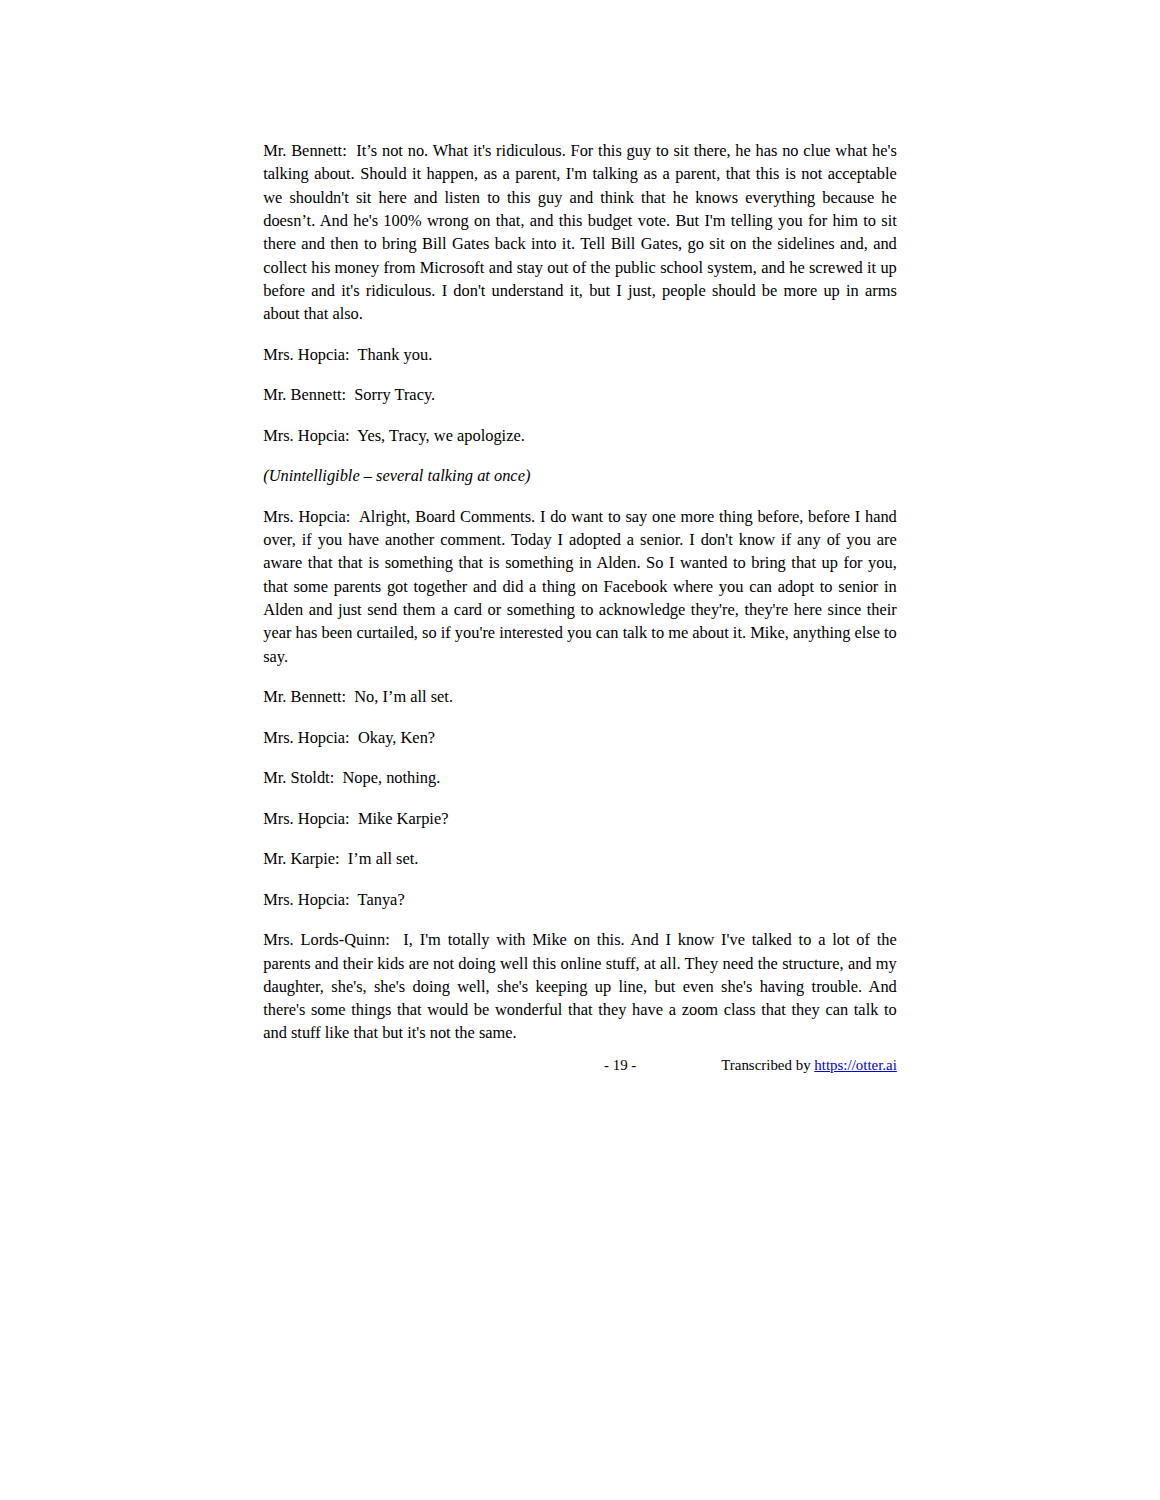Mr. Bennett: It’s not no. What it's ridiculous. For this guy to sit there, he has no clue what he's talking about. Should it happen, as a parent, I'm talking as a parent, that this is not acceptable we shouldn't sit here and listen to this guy and think that he knows everything because he doesn’t. And he's 100% wrong on that, and this budget vote. But I'm telling you for him to sit there and then to bring Bill Gates back into it. Tell Bill Gates, go sit on the sidelines and, and collect his money from Microsoft and stay out of the public school system, and he screwed it up before and it's ridiculous. I don't understand it, but I just, people should be more up in arms about that also.
Mrs. Hopcia: Thank you.
Mr. Bennett: Sorry Tracy.
Mrs. Hopcia: Yes, Tracy, we apologize.
(Unintelligible – several talking at once)
Mrs. Hopcia: Alright, Board Comments. I do want to say one more thing before, before I hand over, if you have another comment. Today I adopted a senior. I don't know if any of you are aware that that is something that is something in Alden. So I wanted to bring that up for you, that some parents got together and did a thing on Facebook where you can adopt to senior in Alden and just send them a card or something to acknowledge they're, they're here since their year has been curtailed, so if you're interested you can talk to me about it. Mike, anything else to say.
Mr. Bennett: No, I’m all set.
Mrs. Hopcia: Okay, Ken?
Mr. Stoldt: Nope, nothing.
Mrs. Hopcia: Mike Karpie?
Mr. Karpie: I’m all set.
Mrs. Hopcia: Tanya?
Mrs. Lords-Quinn: I, I'm totally with Mike on this. And I know I've talked to a lot of the parents and their kids are not doing well this online stuff, at all. They need the structure, and my daughter, she's, she's doing well, she's keeping up line, but even she's having trouble. And there's some things that would be wonderful that they have a zoom class that they can talk to and stuff like that but it's not the same.
- 19 - Transcribed by https://otter.ai